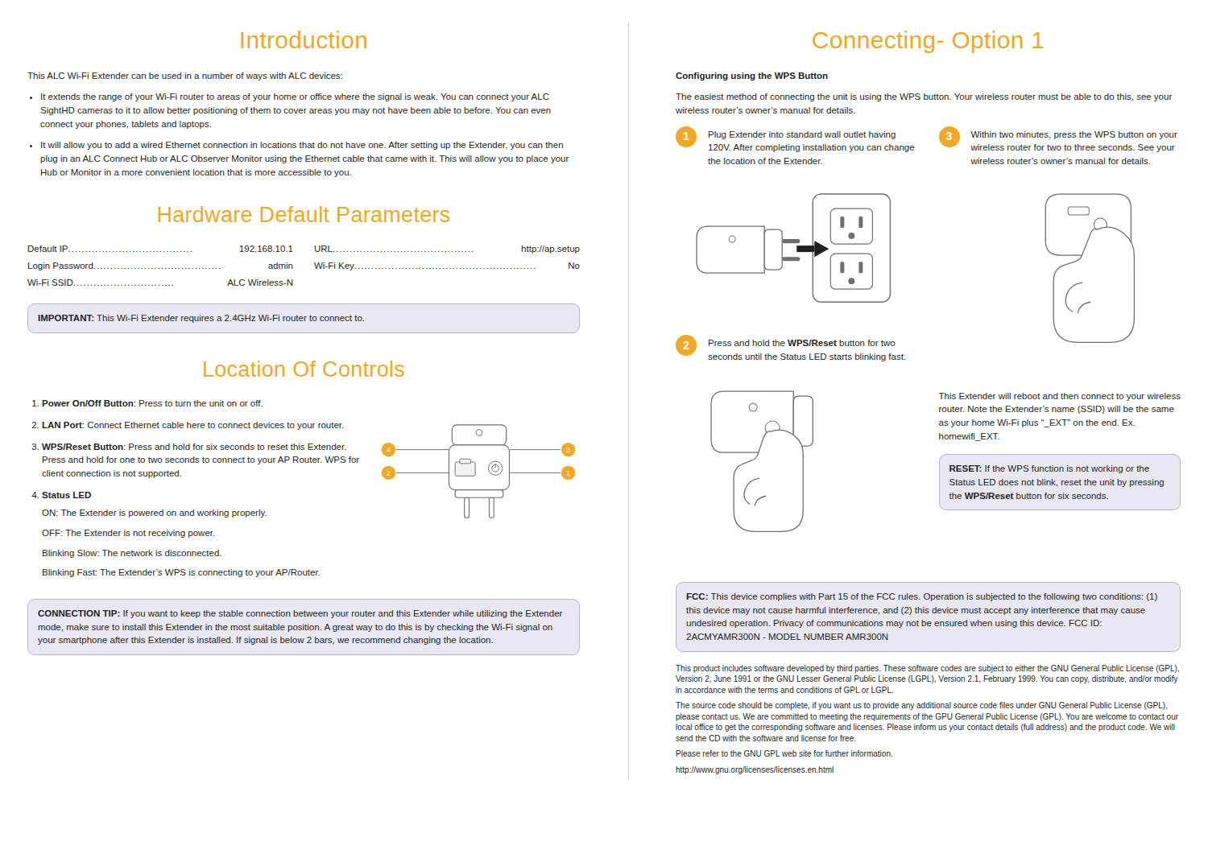Introduction
This ALC Wi-Fi Extender can be used in a number of ways with ALC devices:
It extends the range of your Wi-Fi router to areas of your home or office where the signal is weak. You can connect your ALC SightHD cameras to it to allow better positioning of them to cover areas you may not have been able to before. You can even connect your phones, tablets and laptops.
It will allow you to add a wired Ethernet connection in locations that do not have one. After setting up the Extender, you can then plug in an ALC Connect Hub or ALC Observer Monitor using the Ethernet cable that came with it. This will allow you to place your Hub or Monitor in a more convenient location that is more accessible to you.
Hardware Default Parameters
Default IP..................................... 192.168.10.1
URL.......................................... http://ap.setup
Login Password...................................... admin
Wi-Fi Key...................................................... No
Wi-Fi SSID.............................. ALC Wireless-N
IMPORTANT: This Wi-Fi Extender requires a 2.4GHz Wi-Fi router to connect to.
Location Of Controls
Power On/Off Button: Press to turn the unit on or off.
LAN Port: Connect Ethernet cable here to connect devices to your router.
WPS/Reset Button: Press and hold for six seconds to reset this Extender. Press and hold for one to two seconds to connect to your AP Router. WPS for client connection is not supported.
Status LED
ON: The Extender is powered on and working properly.
OFF: The Extender is not receiving power.
Blinking Slow: The network is disconnected.
Blinking Fast: The Extender’s WPS is connecting to your AP/Router.
4 2 3 1
CONNECTION TIP: If you want to keep the stable connection between your router and this Extender while utilizing the Extender mode, make sure to install this Extender in the most suitable position. A great way to do this is by checking the Wi-Fi signal on your smartphone after this Extender is installed. If signal is below 2 bars, we recommend changing the location.
Connecting- Option 1
Configuring using the WPS Button
The easiest method of connecting the unit is using the WPS button. Your wireless router must be able to do this, see your wireless router’s owner’s manual for details.
1
Plug Extender into standard wall outlet having 120V. After completing installation you can change the location of the Extender.
2
Press and hold the WPS/Reset button for two seconds until the Status LED starts blinking fast.
3
Within two minutes, press the WPS button on your wireless router for two to three seconds. See your wireless router’s owner’s manual for details.
This Extender will reboot and then connect to your wireless router. Note the Extender’s name (SSID) will be the same as your home Wi-Fi plus “_EXT” on the end. Ex. homewifi_EXT.
RESET: If the WPS function is not working or the Status LED does not blink, reset the unit by pressing the WPS/Reset button for six seconds.
FCC: This device complies with Part 15 of the FCC rules. Operation is subjected to the following two conditions: (1) this device may not cause harmful interference, and (2) this device must accept any interference that may cause undesired operation. Privacy of communications may not be ensured when using this device. FCC ID: 2ACMYAMR300N - MODEL NUMBER AMR300N
This product includes software developed by third parties. These software codes are subject to either the GNU General Public License (GPL), Version 2, June 1991 or the GNU Lesser General Public License (LGPL), Version 2.1, February 1999. You can copy, distribute, and/or modify in accordance with the terms and conditions of GPL or LGPL.
The source code should be complete, if you want us to provide any additional source code files under GNU General Public License (GPL), please contact us. We are committed to meeting the requirements of the GPU General Public License (GPL). You are welcome to contact our local office to get the corresponding software and licenses. Please inform us your contact details (full address) and the product code. We will send the CD with the software and license for free.
Please refer to the GNU GPL web site for further information.
http://www.gnu.org/licenses/licenses.en.html